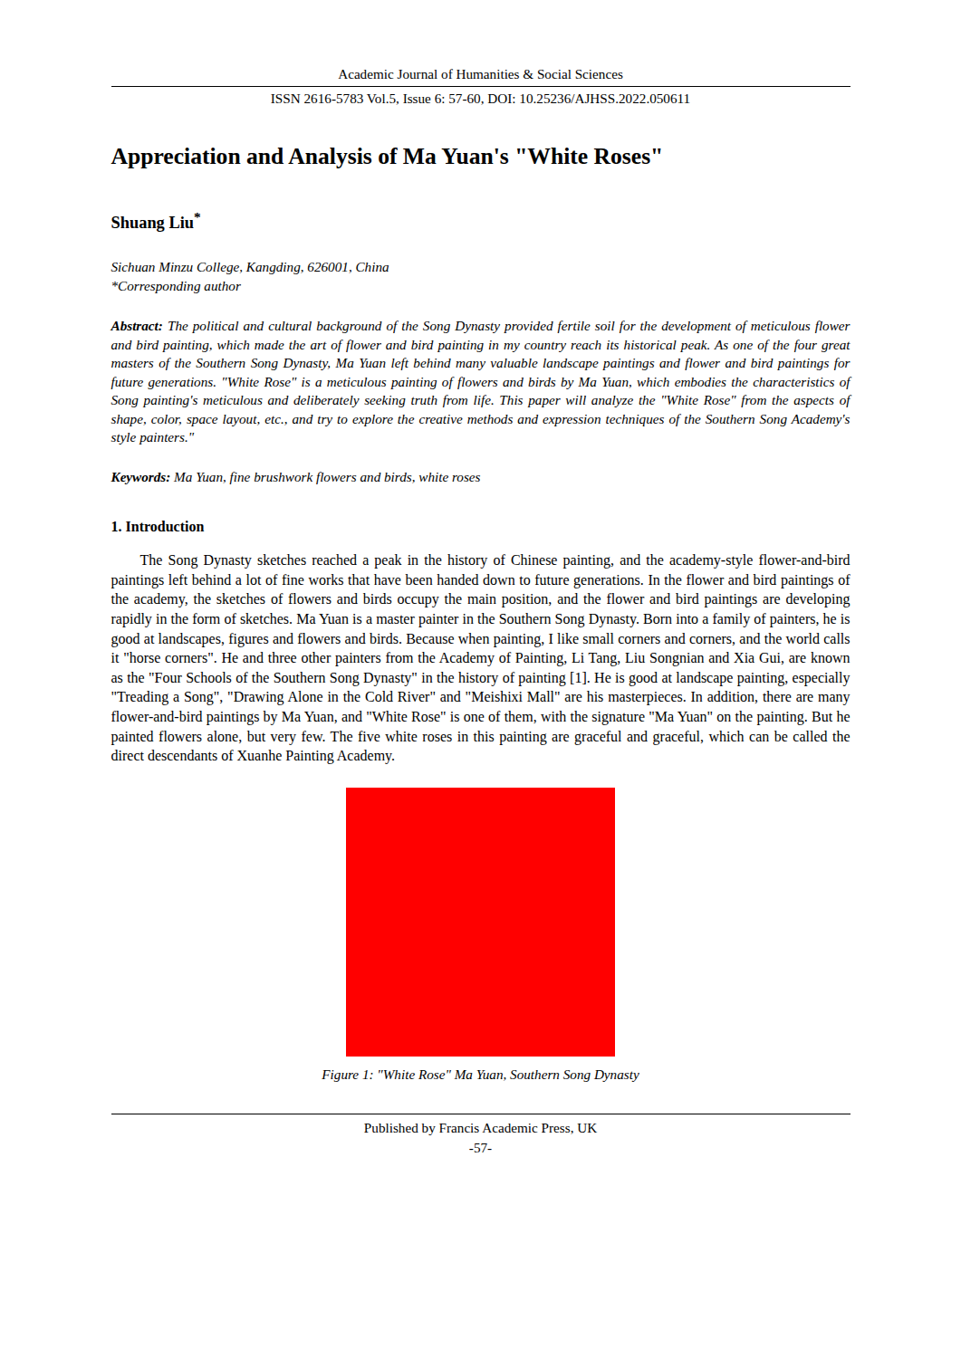Academic Journal of Humanities & Social Sciences
ISSN 2616-5783 Vol.5, Issue 6: 57-60, DOI: 10.25236/AJHSS.2022.050611
Appreciation and Analysis of Ma Yuan's "White Roses"
Shuang Liu*
Sichuan Minzu College, Kangding, 626001, China
*Corresponding author
Abstract: The political and cultural background of the Song Dynasty provided fertile soil for the development of meticulous flower and bird painting, which made the art of flower and bird painting in my country reach its historical peak. As one of the four great masters of the Southern Song Dynasty, Ma Yuan left behind many valuable landscape paintings and flower and bird paintings for future generations. "White Rose" is a meticulous painting of flowers and birds by Ma Yuan, which embodies the characteristics of Song painting's meticulous and deliberately seeking truth from life. This paper will analyze the "White Rose" from the aspects of shape, color, space layout, etc., and try to explore the creative methods and expression techniques of the Southern Song Academy's style painters."
Keywords: Ma Yuan, fine brushwork flowers and birds, white roses
1. Introduction
The Song Dynasty sketches reached a peak in the history of Chinese painting, and the academy-style flower-and-bird paintings left behind a lot of fine works that have been handed down to future generations. In the flower and bird paintings of the academy, the sketches of flowers and birds occupy the main position, and the flower and bird paintings are developing rapidly in the form of sketches. Ma Yuan is a master painter in the Southern Song Dynasty. Born into a family of painters, he is good at landscapes, figures and flowers and birds. Because when painting, I like small corners and corners, and the world calls it "horse corners". He and three other painters from the Academy of Painting, Li Tang, Liu Songnian and Xia Gui, are known as the "Four Schools of the Southern Song Dynasty" in the history of painting [1]. He is good at landscape painting, especially "Treading a Song", "Drawing Alone in the Cold River" and "Meishixi Mall" are his masterpieces. In addition, there are many flower-and-bird paintings by Ma Yuan, and "White Rose" is one of them, with the signature "Ma Yuan" on the painting. But he painted flowers alone, but very few. The five white roses in this painting are graceful and graceful, which can be called the direct descendants of Xuanhe Painting Academy.
Figure 1: "White Rose" Ma Yuan, Southern Song Dynasty
Published by Francis Academic Press, UK
-57-